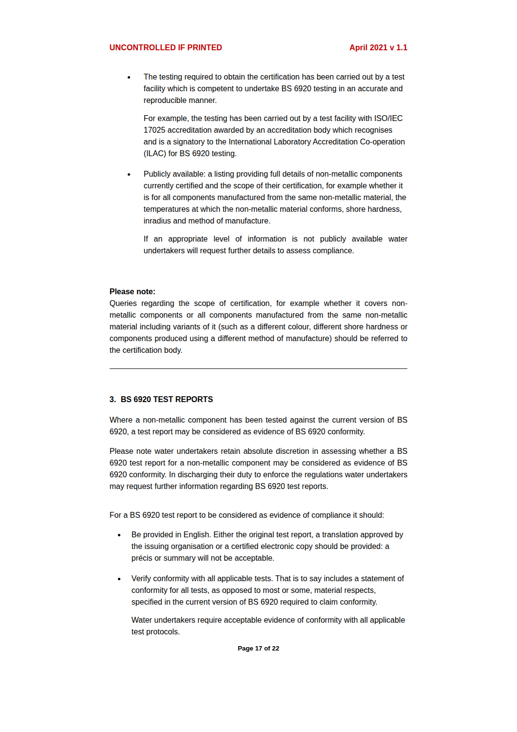UNCONTROLLED IF PRINTED April 2021 v 1.1
The testing required to obtain the certification has been carried out by a test facility which is competent to undertake BS 6920 testing in an accurate and reproducible manner.
For example, the testing has been carried out by a test facility with ISO/IEC 17025 accreditation awarded by an accreditation body which recognises and is a signatory to the International Laboratory Accreditation Co-operation (ILAC) for BS 6920 testing.
Publicly available: a listing providing full details of non-metallic components currently certified and the scope of their certification, for example whether it is for all components manufactured from the same non-metallic material, the temperatures at which the non-metallic material conforms, shore hardness, inradius and method of manufacture.
If an appropriate level of information is not publicly available water undertakers will request further details to assess compliance.
Please note:
Queries regarding the scope of certification, for example whether it covers non-metallic components or all components manufactured from the same non-metallic material including variants of it (such as a different colour, different shore hardness or components produced using a different method of manufacture) should be referred to the certification body.
3. BS 6920 TEST REPORTS
Where a non-metallic component has been tested against the current version of BS 6920, a test report may be considered as evidence of BS 6920 conformity.
Please note water undertakers retain absolute discretion in assessing whether a BS 6920 test report for a non-metallic component may be considered as evidence of BS 6920 conformity. In discharging their duty to enforce the regulations water undertakers may request further information regarding BS 6920 test reports.
For a BS 6920 test report to be considered as evidence of compliance it should:
Be provided in English. Either the original test report, a translation approved by the issuing organisation or a certified electronic copy should be provided: a précis or summary will not be acceptable.
Verify conformity with all applicable tests. That is to say includes a statement of conformity for all tests, as opposed to most or some, material respects, specified in the current version of BS 6920 required to claim conformity.
Water undertakers require acceptable evidence of conformity with all applicable test protocols.
Page 17 of 22